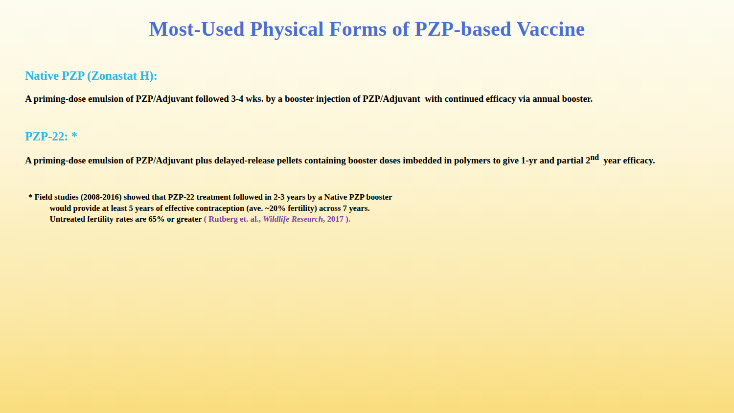Most-Used Physical Forms of PZP-based Vaccine
Native PZP (Zonastat H):
A priming-dose emulsion of PZP/Adjuvant followed 3-4 wks. by a booster injection of PZP/Adjuvant with continued efficacy via annual booster.
PZP-22: *
A priming-dose emulsion of PZP/Adjuvant plus delayed-release pellets containing booster doses imbedded in polymers to give 1-yr and partial 2nd year efficacy.
* Field studies (2008-2016) showed that PZP-22 treatment followed in 2-3 years by a Native PZP booster would provide at least 5 years of effective contraception (ave. ~20% fertility) across 7 years. Untreated fertility rates are 65% or greater ( Rutberg et. al., Wildlife Research, 2017 ).